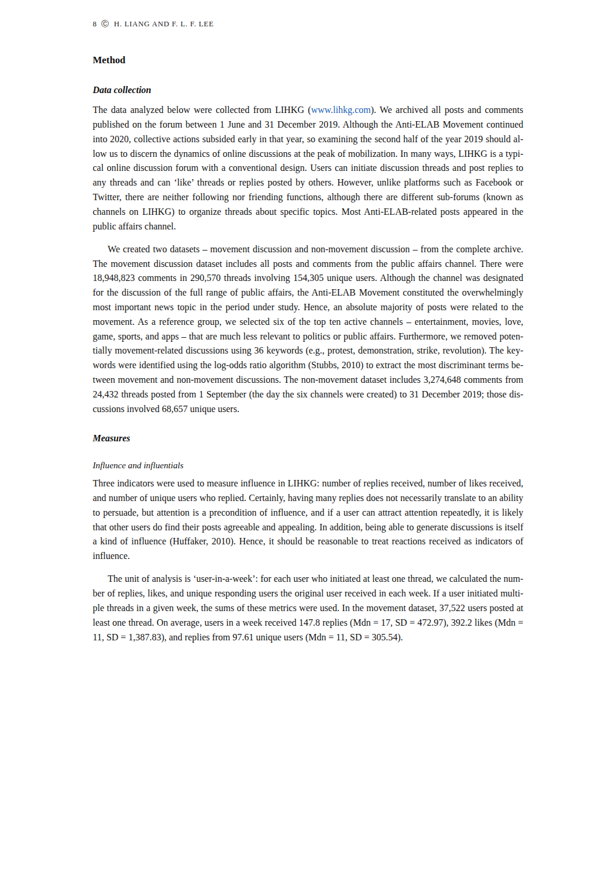8ⒸH. LIANG AND F. L. F. LEE
Method
Data collection
The data analyzed below were collected from LIHKG (www.lihkg.com). We archived all posts and comments published on the forum between 1 June and 31 December 2019. Although the Anti-ELAB Movement continued into 2020, collective actions subsided early in that year, so examining the second half of the year 2019 should allow us to discern the dynamics of online discussions at the peak of mobilization. In many ways, LIHKG is a typical online discussion forum with a conventional design. Users can initiate discussion threads and post replies to any threads and can ‘like’ threads or replies posted by others. However, unlike platforms such as Facebook or Twitter, there are neither following nor friending functions, although there are different sub-forums (known as channels on LIHKG) to organize threads about specific topics. Most Anti-ELAB-related posts appeared in the public affairs channel.
We created two datasets – movement discussion and non-movement discussion – from the complete archive. The movement discussion dataset includes all posts and comments from the public affairs channel. There were 18,948,823 comments in 290,570 threads involving 154,305 unique users. Although the channel was designated for the discussion of the full range of public affairs, the Anti-ELAB Movement constituted the overwhelmingly most important news topic in the period under study. Hence, an absolute majority of posts were related to the movement. As a reference group, we selected six of the top ten active channels – entertainment, movies, love, game, sports, and apps – that are much less relevant to politics or public affairs. Furthermore, we removed potentially movement-related discussions using 36 keywords (e.g., protest, demonstration, strike, revolution). The keywords were identified using the log-odds ratio algorithm (Stubbs, 2010) to extract the most discriminant terms between movement and non-movement discussions. The non-movement dataset includes 3,274,648 comments from 24,432 threads posted from 1 September (the day the six channels were created) to 31 December 2019; those discussions involved 68,657 unique users.
Measures
Influence and influentials
Three indicators were used to measure influence in LIHKG: number of replies received, number of likes received, and number of unique users who replied. Certainly, having many replies does not necessarily translate to an ability to persuade, but attention is a precondition of influence, and if a user can attract attention repeatedly, it is likely that other users do find their posts agreeable and appealing. In addition, being able to generate discussions is itself a kind of influence (Huffaker, 2010). Hence, it should be reasonable to treat reactions received as indicators of influence.
The unit of analysis is ‘user-in-a-week’: for each user who initiated at least one thread, we calculated the number of replies, likes, and unique responding users the original user received in each week. If a user initiated multiple threads in a given week, the sums of these metrics were used. In the movement dataset, 37,522 users posted at least one thread. On average, users in a week received 147.8 replies (Mdn = 17, SD = 472.97), 392.2 likes (Mdn = 11, SD = 1,387.83), and replies from 97.61 unique users (Mdn = 11, SD = 305.54).